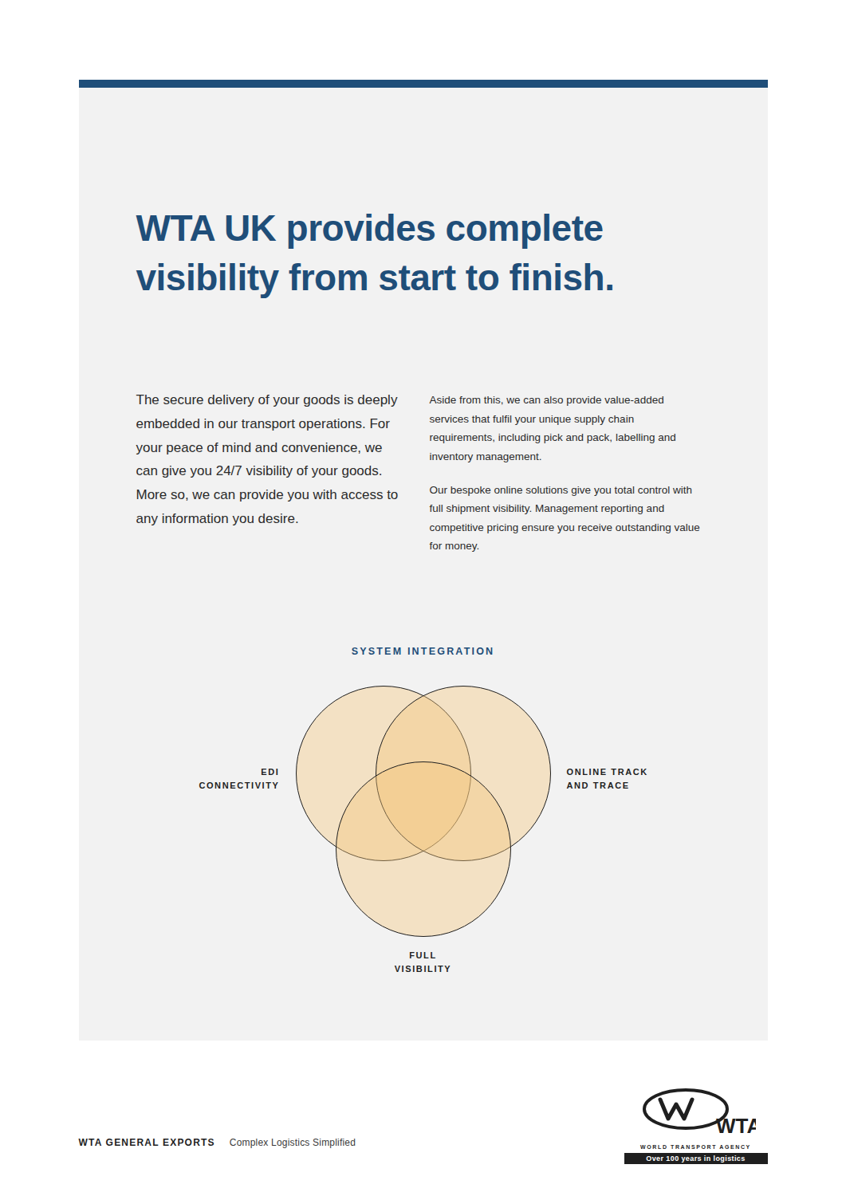WTA UK provides complete visibility from start to finish.
The secure delivery of your goods is deeply embedded in our transport operations. For your peace of mind and convenience, we can give you 24/7 visibility of your goods. More so, we can provide you with access to any information you desire.
Aside from this, we can also provide value-added services that fulfil your unique supply chain requirements, including pick and pack, labelling and inventory management.
Our bespoke online solutions give you total control with full shipment visibility. Management reporting and competitive pricing ensure you receive outstanding value for money.
SYSTEM INTEGRATION
EDI
CONNECTIVITY
ONLINE TRACK
AND TRACE
FULL
VISIBILITY
WTA GENERAL EXPORTS Complex Logistics Simplified
WTA
WORLD TRANSPORT AGENCY
Over 100 years in logistics